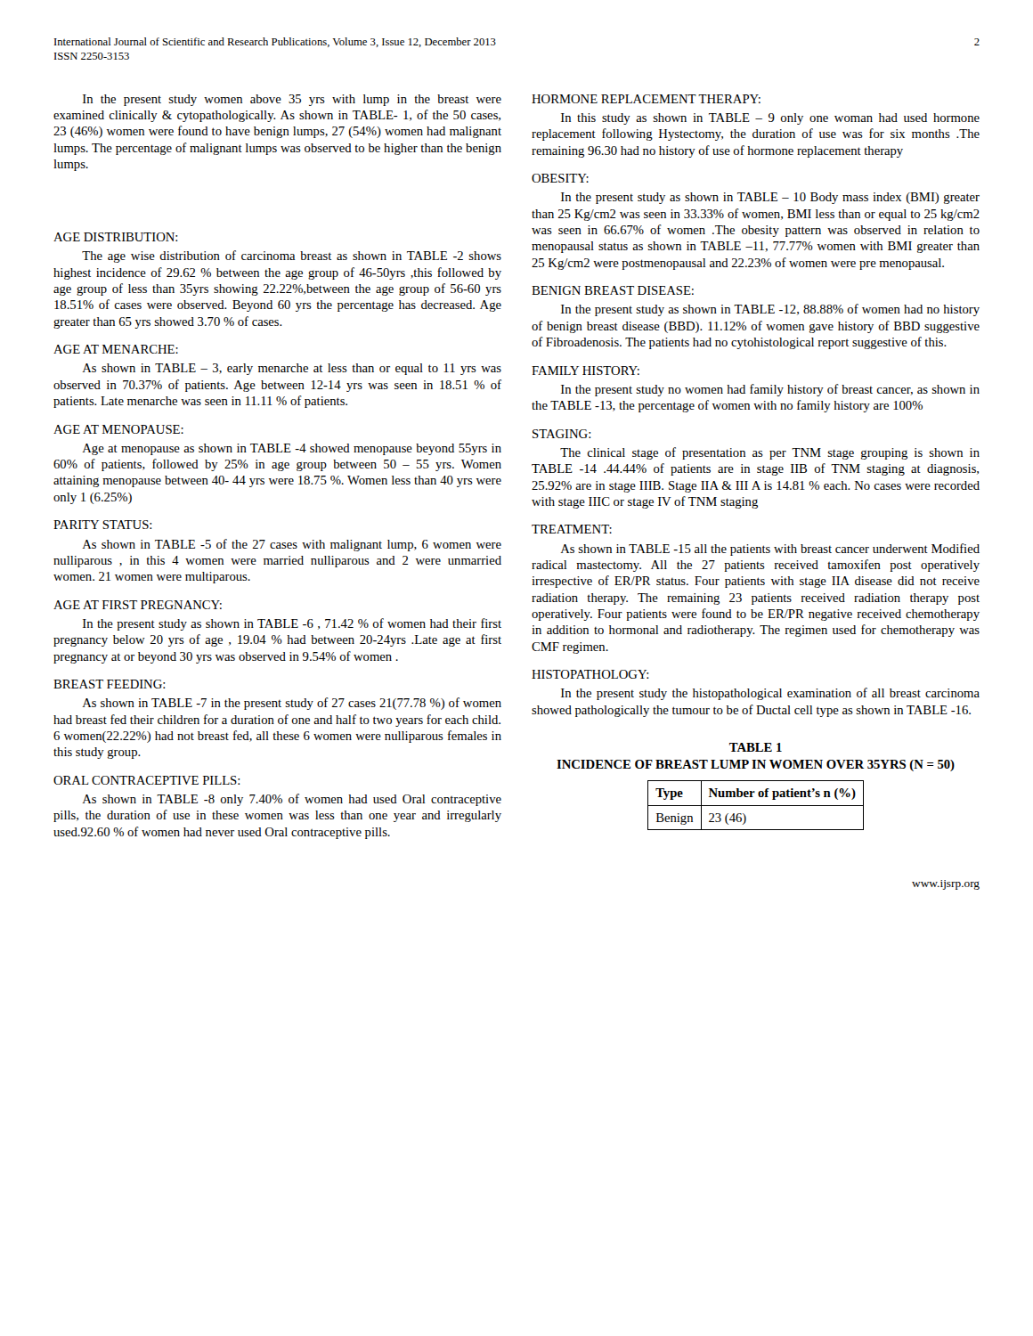International Journal of Scientific and Research Publications, Volume 3, Issue 12, December 2013 ISSN 2250-3153 2
In the present study women above 35 yrs with lump in the breast were examined clinically & cytopathologically. As shown in TABLE- 1, of the 50 cases, 23 (46%) women were found to have benign lumps, 27 (54%) women had malignant lumps. The percentage of malignant lumps was observed to be higher than the benign lumps.
Age Distribution:
The age wise distribution of carcinoma breast as shown in TABLE -2 shows highest incidence of 29.62 % between the age group of 46-50yrs ,this followed by age group of less than 35yrs showing 22.22%,between the age group of 56-60 yrs 18.51% of cases were observed. Beyond 60 yrs the percentage has decreased. Age greater than 65 yrs showed 3.70 % of cases.
Age at Menarche:
As shown in TABLE – 3, early menarche at less than or equal to 11 yrs was observed in 70.37% of patients. Age between 12-14 yrs was seen in 18.51 % of patients. Late menarche was seen in 11.11 % of patients.
Age at Menopause:
Age at menopause as shown in TABLE -4 showed menopause beyond 55yrs in 60% of patients, followed by 25% in age group between 50 – 55 yrs. Women attaining menopause between 40- 44 yrs were 18.75 %. Women less than 40 yrs were only 1 (6.25%)
Parity Status:
As shown in TABLE -5 of the 27 cases with malignant lump, 6 women were nulliparous , in this 4 women were married nulliparous and 2 were unmarried women. 21 women were multiparous.
Age at First Pregnancy:
In the present study as shown in TABLE -6 , 71.42 % of women had their first pregnancy below 20 yrs of age , 19.04 % had between 20-24yrs .Late age at first pregnancy at or beyond 30 yrs was observed in 9.54% of women .
Breast Feeding:
As shown in TABLE -7 in the present study of 27 cases 21(77.78 %) of women had breast fed their children for a duration of one and half to two years for each child. 6 women(22.22%) had not breast fed, all these 6 women were nulliparous females in this study group.
Oral Contraceptive Pills:
As shown in TABLE -8 only 7.40% of women had used Oral contraceptive pills, the duration of use in these women was less than one year and irregularly used.92.60 % of women had never used Oral contraceptive pills.
Hormone Replacement Therapy:
In this study as shown in TABLE – 9 only one woman had used hormone replacement following Hystectomy, the duration of use was for six months .The remaining 96.30 had no history of use of hormone replacement therapy
Obesity:
In the present study as shown in TABLE – 10 Body mass index (BMI) greater than 25 Kg/cm2 was seen in 33.33% of women, BMI less than or equal to 25 kg/cm2 was seen in 66.67% of women .The obesity pattern was observed in relation to menopausal status as shown in TABLE –11, 77.77% women with BMI greater than 25 Kg/cm2 were postmenopausal and 22.23% of women were pre menopausal.
Benign Breast Disease:
In the present study as shown in TABLE -12, 88.88% of women had no history of benign breast disease (BBD). 11.12% of women gave history of BBD suggestive of Fibroadenosis. The patients had no cytohistological report suggestive of this.
Family History:
In the present study no women had family history of breast cancer, as shown in the TABLE -13, the percentage of women with no family history are 100%
Staging:
The clinical stage of presentation as per TNM stage grouping is shown in TABLE -14 .44.44% of patients are in stage IIB of TNM staging at diagnosis, 25.92% are in stage IIIB. Stage IIA & III A is 14.81 % each. No cases were recorded with stage IIIC or stage IV of TNM staging
Treatment:
As shown in TABLE -15 all the patients with breast cancer underwent Modified radical mastectomy. All the 27 patients received tamoxifen post operatively irrespective of ER/PR status. Four patients with stage IIA disease did not receive radiation therapy. The remaining 23 patients received radiation therapy post operatively. Four patients were found to be ER/PR negative received chemotherapy in addition to hormonal and radiotherapy. The regimen used for chemotherapy was CMF regimen.
Histopathology:
In the present study the histopathological examination of all breast carcinoma showed pathologically the tumour to be of Ductal cell type as shown in TABLE -16.
TABLE 1
INCIDENCE OF BREAST LUMP IN WOMEN OVER 35YRS (N = 50)
| Type | Number of patient’s n (%) |
| --- | --- |
| Benign | 23 (46) |
www.ijsrp.org